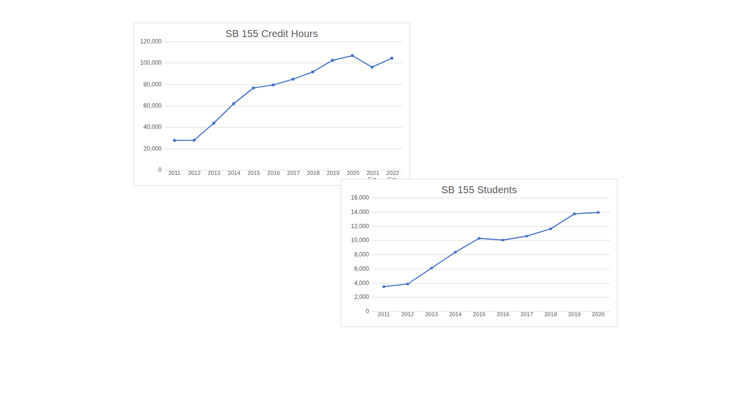SB 155 Credit Hours
120,000 100,000 80,000 60,000 40,000 20,000 0
2011 2012 2013 2014 2015 2016 2017 2018 2019 2020 2021
Est. 2022
Est.
SB 155 Students
16,000 14,000 12,000 10,000 8,000 6,000 4,000 2,000 0
2011 2012 2013 2014 2015 2016 2017 2018 2019 2020